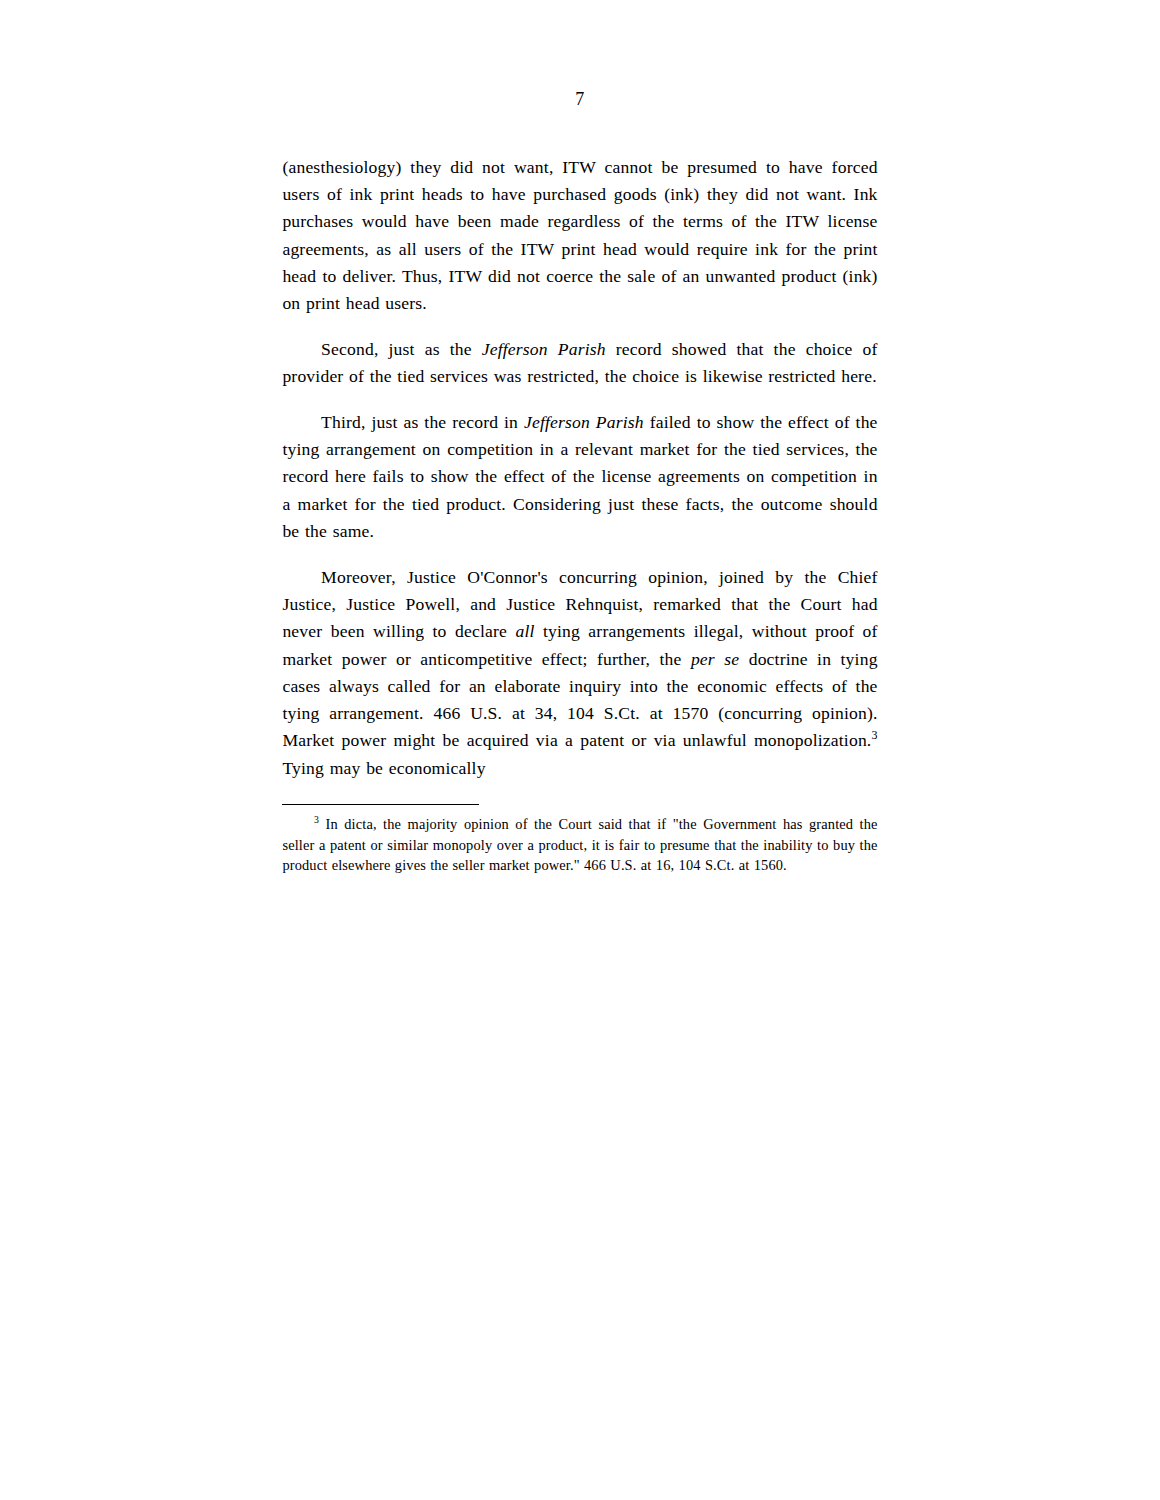7
(anesthesiology) they did not want, ITW cannot be presumed to have forced users of ink print heads to have purchased goods (ink) they did not want. Ink purchases would have been made regardless of the terms of the ITW license agreements, as all users of the ITW print head would require ink for the print head to deliver. Thus, ITW did not coerce the sale of an unwanted product (ink) on print head users.
Second, just as the Jefferson Parish record showed that the choice of provider of the tied services was restricted, the choice is likewise restricted here.
Third, just as the record in Jefferson Parish failed to show the effect of the tying arrangement on competition in a relevant market for the tied services, the record here fails to show the effect of the license agreements on competition in a market for the tied product. Considering just these facts, the outcome should be the same.
Moreover, Justice O'Connor's concurring opinion, joined by the Chief Justice, Justice Powell, and Justice Rehnquist, remarked that the Court had never been willing to declare all tying arrangements illegal, without proof of market power or anticompetitive effect; further, the per se doctrine in tying cases always called for an elaborate inquiry into the economic effects of the tying arrangement. 466 U.S. at 34, 104 S.Ct. at 1570 (concurring opinion). Market power might be acquired via a patent or via unlawful monopolization.3 Tying may be economically
3 In dicta, the majority opinion of the Court said that if "the Government has granted the seller a patent or similar monopoly over a product, it is fair to presume that the inability to buy the product elsewhere gives the seller market power." 466 U.S. at 16, 104 S.Ct. at 1560.